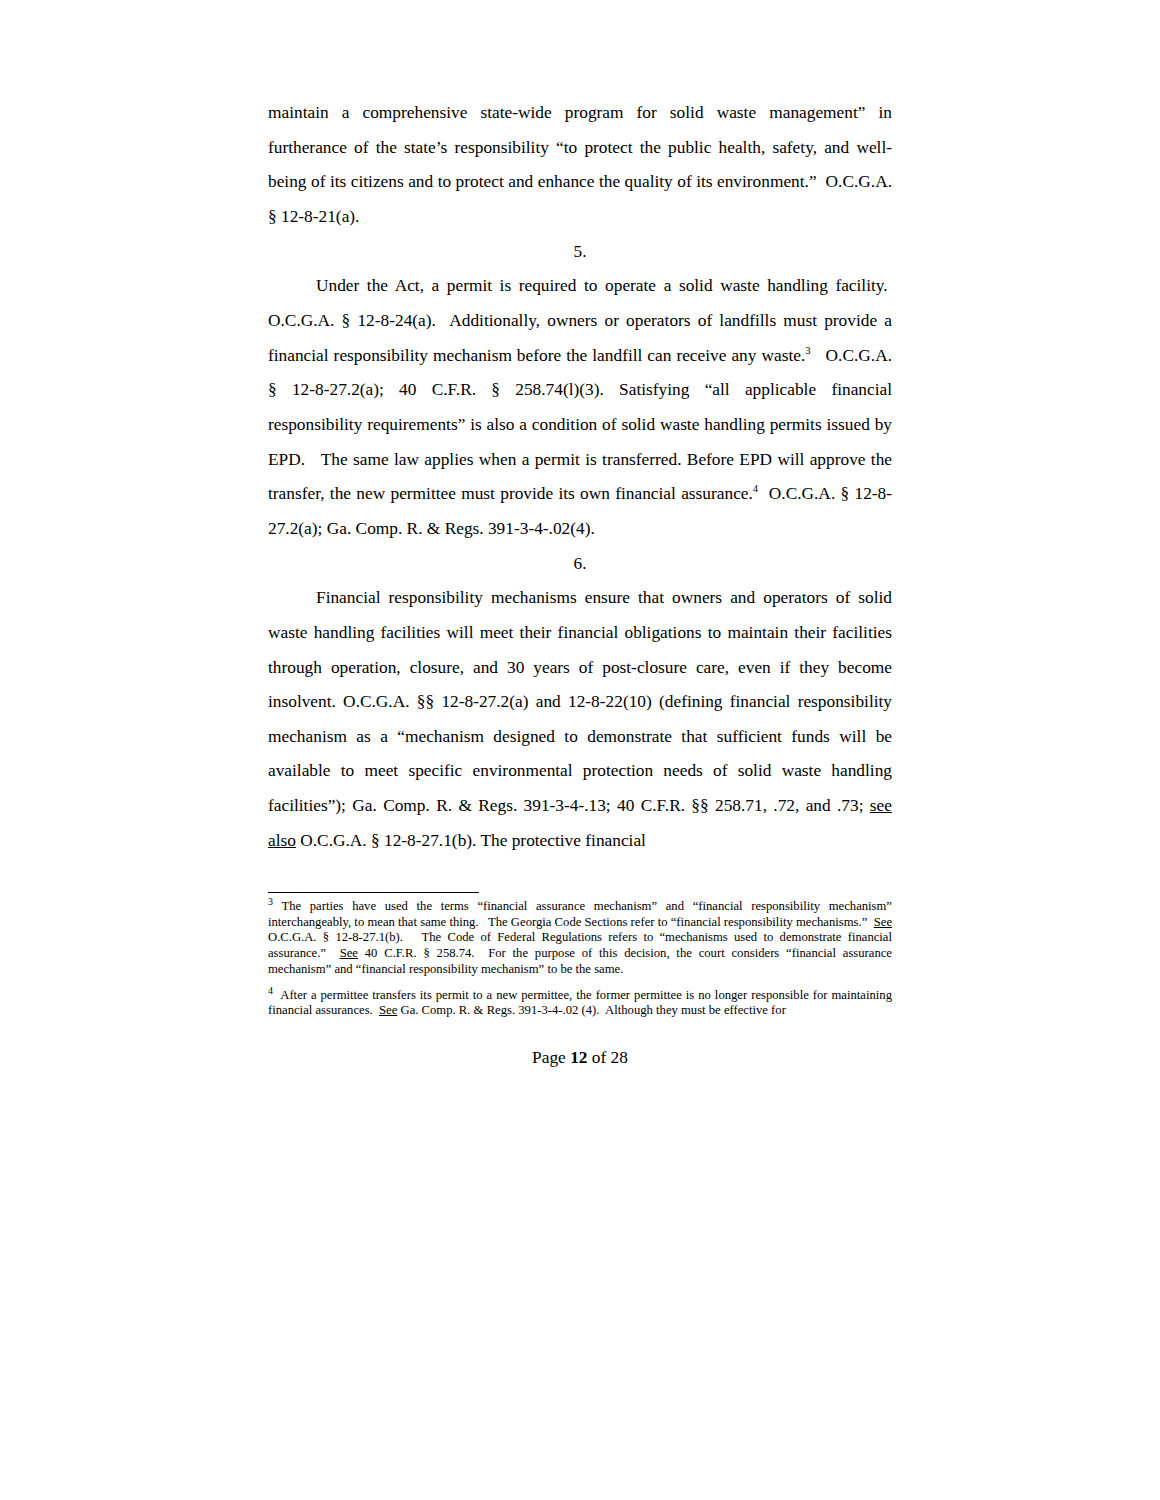maintain a comprehensive state-wide program for solid waste management” in furtherance of the state’s responsibility “to protect the public health, safety, and well-being of its citizens and to protect and enhance the quality of its environment.” O.C.G.A. § 12-8-21(a).
5.
Under the Act, a permit is required to operate a solid waste handling facility. O.C.G.A. § 12-8-24(a). Additionally, owners or operators of landfills must provide a financial responsibility mechanism before the landfill can receive any waste.3 O.C.G.A. § 12-8-27.2(a); 40 C.F.R. § 258.74(l)(3). Satisfying “all applicable financial responsibility requirements” is also a condition of solid waste handling permits issued by EPD. The same law applies when a permit is transferred. Before EPD will approve the transfer, the new permittee must provide its own financial assurance.4 O.C.G.A. § 12-8-27.2(a); Ga. Comp. R. & Regs. 391-3-4-.02(4).
6.
Financial responsibility mechanisms ensure that owners and operators of solid waste handling facilities will meet their financial obligations to maintain their facilities through operation, closure, and 30 years of post-closure care, even if they become insolvent. O.C.G.A. §§ 12-8-27.2(a) and 12-8-22(10) (defining financial responsibility mechanism as a “mechanism designed to demonstrate that sufficient funds will be available to meet specific environmental protection needs of solid waste handling facilities”); Ga. Comp. R. & Regs. 391-3-4-.13; 40 C.F.R. §§ 258.71, .72, and .73; see also O.C.G.A. § 12-8-27.1(b). The protective financial
3 The parties have used the terms “financial assurance mechanism” and “financial responsibility mechanism” interchangeably, to mean that same thing. The Georgia Code Sections refer to “financial responsibility mechanisms.” See O.C.G.A. § 12-8-27.1(b). The Code of Federal Regulations refers to “mechanisms used to demonstrate financial assurance.” See 40 C.F.R. § 258.74. For the purpose of this decision, the court considers “financial assurance mechanism” and “financial responsibility mechanism” to be the same.
4 After a permittee transfers its permit to a new permittee, the former permittee is no longer responsible for maintaining financial assurances. See Ga. Comp. R. & Regs. 391-3-4-.02 (4). Although they must be effective for
Page 12 of 28